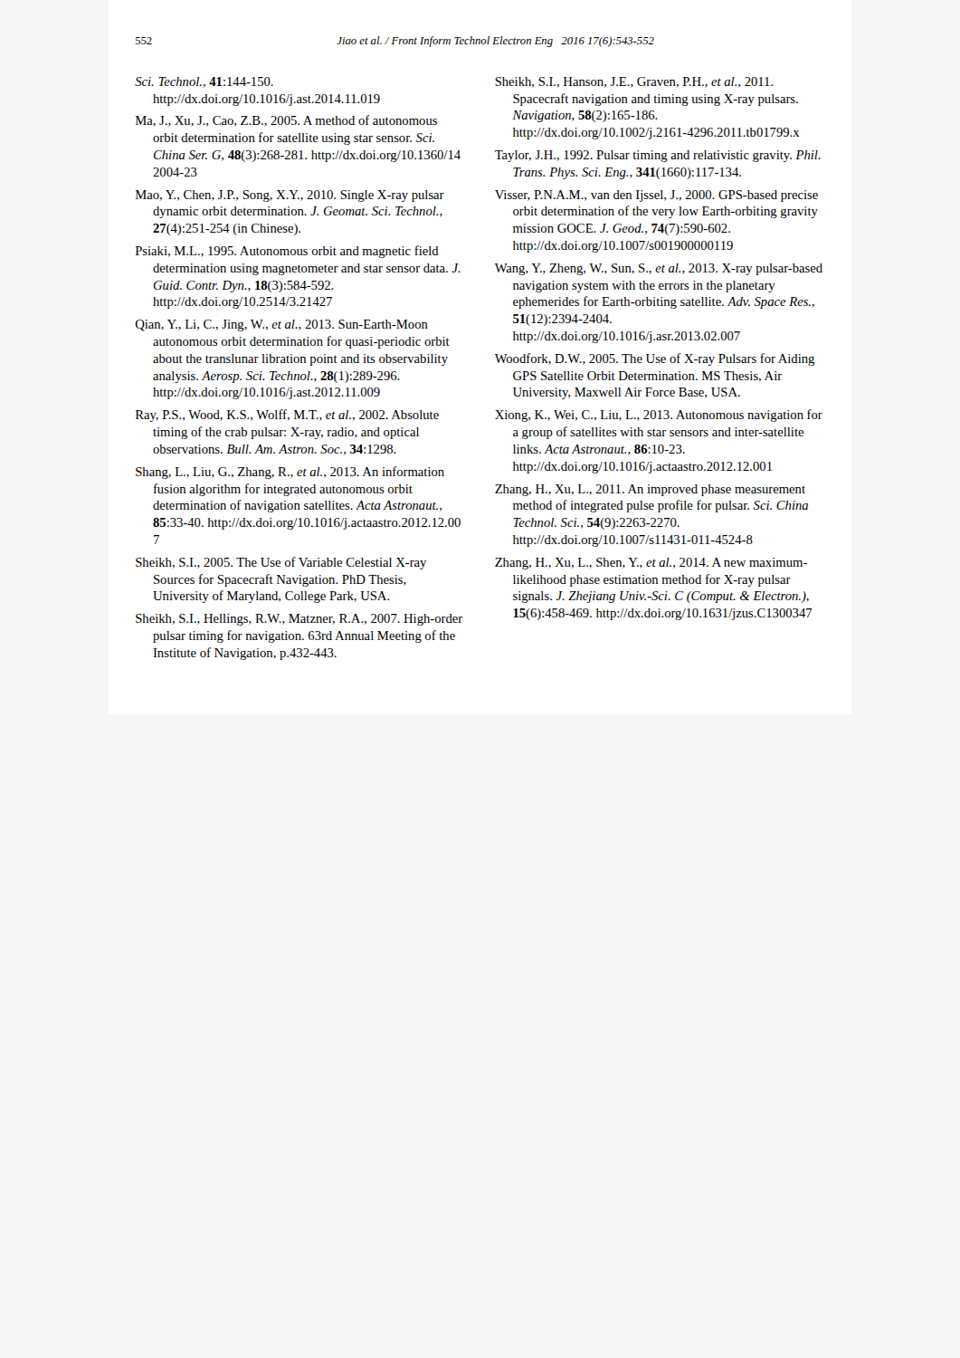552 Jiao et al. / Front Inform Technol Electron Eng 2016 17(6):543-552
Sci. Technol., 41:144-150.
http://dx.doi.org/10.1016/j.ast.2014.11.019
Ma, J., Xu, J., Cao, Z.B., 2005. A method of autonomous orbit determination for satellite using star sensor. Sci. China Ser. G, 48(3):268-281. http://dx.doi.org/10.1360/142004-23
Mao, Y., Chen, J.P., Song, X.Y., 2010. Single X-ray pulsar dynamic orbit determination. J. Geomat. Sci. Technol., 27(4):251-254 (in Chinese).
Psiaki, M.L., 1995. Autonomous orbit and magnetic field determination using magnetometer and star sensor data. J. Guid. Contr. Dyn., 18(3):584-592.
http://dx.doi.org/10.2514/3.21427
Qian, Y., Li, C., Jing, W., et al., 2013. Sun-Earth-Moon autonomous orbit determination for quasi-periodic orbit about the translunar libration point and its observability analysis. Aerosp. Sci. Technol., 28(1):289-296.
http://dx.doi.org/10.1016/j.ast.2012.11.009
Ray, P.S., Wood, K.S., Wolff, M.T., et al., 2002. Absolute timing of the crab pulsar: X-ray, radio, and optical observations. Bull. Am. Astron. Soc., 34:1298.
Shang, L., Liu, G., Zhang, R., et al., 2013. An information fusion algorithm for integrated autonomous orbit determination of navigation satellites. Acta Astronaut., 85:33-40. http://dx.doi.org/10.1016/j.actaastro.2012.12.007
Sheikh, S.I., 2005. The Use of Variable Celestial X-ray Sources for Spacecraft Navigation. PhD Thesis, University of Maryland, College Park, USA.
Sheikh, S.I., Hellings, R.W., Matzner, R.A., 2007. High-order pulsar timing for navigation. 63rd Annual Meeting of the Institute of Navigation, p.432-443.
Sheikh, S.I., Hanson, J.E., Graven, P.H., et al., 2011. Spacecraft navigation and timing using X-ray pulsars. Navigation, 58(2):165-186.
http://dx.doi.org/10.1002/j.2161-4296.2011.tb01799.x
Taylor, J.H., 1992. Pulsar timing and relativistic gravity. Phil. Trans. Phys. Sci. Eng., 341(1660):117-134.
Visser, P.N.A.M., van den Ijssel, J., 2000. GPS-based precise orbit determination of the very low Earth-orbiting gravity mission GOCE. J. Geod., 74(7):590-602.
http://dx.doi.org/10.1007/s001900000119
Wang, Y., Zheng, W., Sun, S., et al., 2013. X-ray pulsar-based navigation system with the errors in the planetary ephemerides for Earth-orbiting satellite. Adv. Space Res., 51(12):2394-2404.
http://dx.doi.org/10.1016/j.asr.2013.02.007
Woodfork, D.W., 2005. The Use of X-ray Pulsars for Aiding GPS Satellite Orbit Determination. MS Thesis, Air University, Maxwell Air Force Base, USA.
Xiong, K., Wei, C., Liu, L., 2013. Autonomous navigation for a group of satellites with star sensors and inter-satellite links. Acta Astronaut., 86:10-23.
http://dx.doi.org/10.1016/j.actaastro.2012.12.001
Zhang, H., Xu, L., 2011. An improved phase measurement method of integrated pulse profile for pulsar. Sci. China Technol. Sci., 54(9):2263-2270.
http://dx.doi.org/10.1007/s11431-011-4524-8
Zhang, H., Xu, L., Shen, Y., et al., 2014. A new maximum-likelihood phase estimation method for X-ray pulsar signals. J. Zhejiang Univ.-Sci. C (Comput. & Electron.), 15(6):458-469. http://dx.doi.org/10.1631/jzus.C1300347